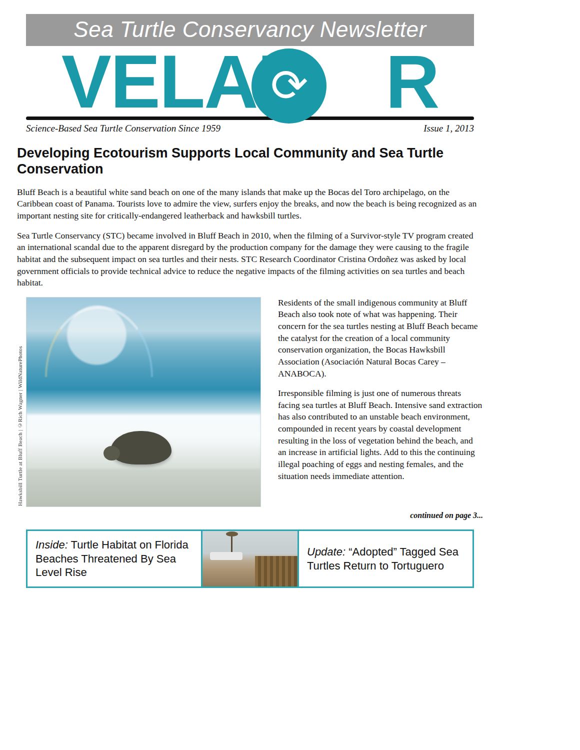Sea Turtle Conservancy Newsletter
VELAD⟳R
Science-Based Sea Turtle Conservation Since 1959 Issue 1, 2013
Developing Ecotourism Supports Local Community and Sea Turtle Conservation
Bluff Beach is a beautiful white sand beach on one of the many islands that make up the Bocas del Toro archipelago, on the Caribbean coast of Panama. Tourists love to admire the view, surfers enjoy the breaks, and now the beach is being recognized as an important nesting site for critically-endangered leatherback and hawksbill turtles.
Sea Turtle Conservancy (STC) became involved in Bluff Beach in 2010, when the filming of a Survivor-style TV program created an international scandal due to the apparent disregard by the production company for the damage they were causing to the fragile habitat and the subsequent impact on sea turtles and their nests. STC Research Coordinator Cristina Ordoñez was asked by local government officials to provide technical advice to reduce the negative impacts of the filming activities on sea turtles and beach habitat.
Hawksbill Turtle at Bluff Beach | ©Rich Wagner | WildNaturePhotos
Residents of the small indigenous community at Bluff Beach also took note of what was happening. Their concern for the sea turtles nesting at Bluff Beach became the catalyst for the creation of a local community conservation organization, the Bocas Hawksbill Association (Asociación Natural Bocas Carey – ANABOCA).
Irresponsible filming is just one of numerous threats facing sea turtles at Bluff Beach. Intensive sand extraction has also contributed to an unstable beach environment, compounded in recent years by coastal development resulting in the loss of vegetation behind the beach, and an increase in artificial lights. Add to this the continuing illegal poaching of eggs and nesting females, and the situation needs immediate attention.
continued on page 3...
Inside: Turtle Habitat on Florida Beaches Threatened By Sea Level Rise
Update: “Adopted” Tagged Sea Turtles Return to Tortuguero